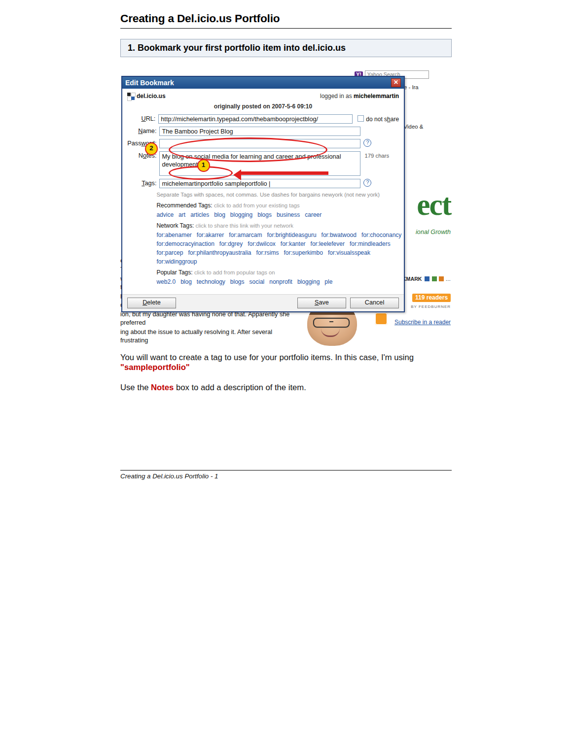Creating a Del.icio.us Portfolio
1. Bookmark your first portfolio item into del.icio.us
Y! Yahoo Search
ass o… YouTube - Ira
Stations ▾«
gs Record ANY Video &
ect
ional Growth
BOOKMARK …
119 readers
BY FEEDBURNER
Subscribe in a reader
ons, particularly her relationships with the people around her. The other
was complaining about someone she babysits for and how this person
her to be infinitely available. I tried suggesting some ways to deal with
ion, but my daughter was having none of that. Apparently she preferred
ing about the issue to actually resolving it. After several frustrating
Edit Bookmark ✕
del.icio.us logged in as michelemmartin
originally posted on 2007-5-6 09:10
URL:
http://michelemartin.typepad.com/thebambooprojectblog/
do not share
Name:
The Bamboo Project Blog
Password:
?
Notes:
My blog on social media for learning and career and professional development
179 chars
Tags:
michelemartinportfolio sampleportfolio |
?
Separate Tags with spaces, not commas. Use dashes for bargains newyork (not new york)
Recommended Tags: click to add from your existing tags
advice art articles blog blogging blogs business career
Network Tags: click to share this link with your network
for:abenamer for:akarrer for:amarcam for:brightideasguru for:bwatwood for:choconancy
for:democracyinaction for:dgrey for:dwilcox for:kanter for:leelefever for:mindleaders
for:parcep for:philanthropyaustralia for:rsims for:superkimbo for:visualsspeak
for:widinggroup
Popular Tags: click to add from popular tags on
web2.0 blog technology blogs social nonprofit blogging ple
Delete
Save
Cancel
2
1
You will want to create a tag to use for your portfolio items. In this case, I'm using "sampleportfolio"
Use the Notes box to add a description of the item.
Creating a Del.icio.us Portfolio - 1